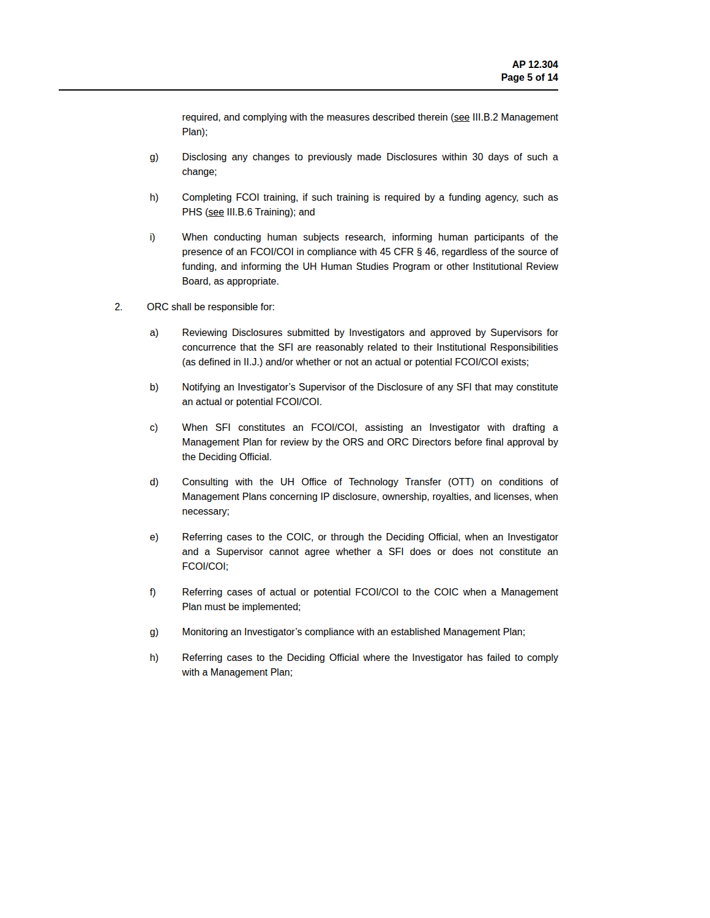AP 12.304
Page 5 of 14
required, and complying with the measures described therein (see III.B.2 Management Plan);
g) Disclosing any changes to previously made Disclosures within 30 days of such a change;
h) Completing FCOI training, if such training is required by a funding agency, such as PHS (see III.B.6 Training); and
i) When conducting human subjects research, informing human participants of the presence of an FCOI/COI in compliance with 45 CFR § 46, regardless of the source of funding, and informing the UH Human Studies Program or other Institutional Review Board, as appropriate.
2. ORC shall be responsible for:
a) Reviewing Disclosures submitted by Investigators and approved by Supervisors for concurrence that the SFI are reasonably related to their Institutional Responsibilities (as defined in II.J.) and/or whether or not an actual or potential FCOI/COI exists;
b) Notifying an Investigator’s Supervisor of the Disclosure of any SFI that may constitute an actual or potential FCOI/COI.
c) When SFI constitutes an FCOI/COI, assisting an Investigator with drafting a Management Plan for review by the ORS and ORC Directors before final approval by the Deciding Official.
d) Consulting with the UH Office of Technology Transfer (OTT) on conditions of Management Plans concerning IP disclosure, ownership, royalties, and licenses, when necessary;
e) Referring cases to the COIC, or through the Deciding Official, when an Investigator and a Supervisor cannot agree whether a SFI does or does not constitute an FCOI/COI;
f) Referring cases of actual or potential FCOI/COI to the COIC when a Management Plan must be implemented;
g) Monitoring an Investigator’s compliance with an established Management Plan;
h) Referring cases to the Deciding Official where the Investigator has failed to comply with a Management Plan;